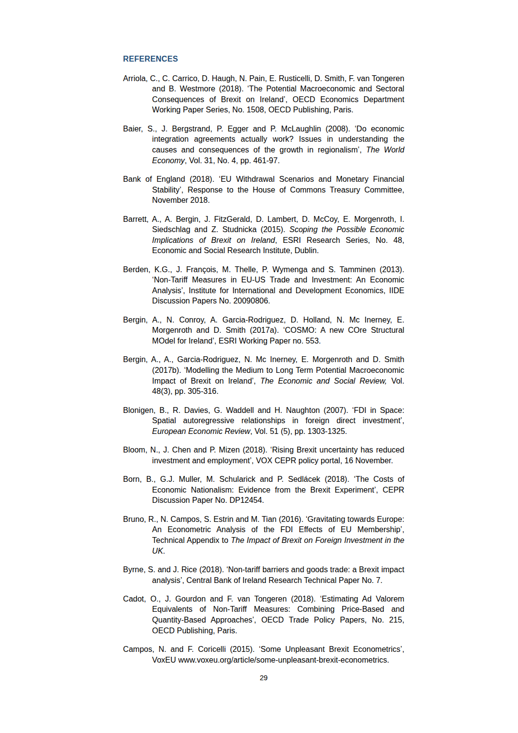REFERENCES
Arriola, C., C. Carrico, D. Haugh, N. Pain, E. Rusticelli, D. Smith, F. van Tongeren and B. Westmore (2018). ‘The Potential Macroeconomic and Sectoral Consequences of Brexit on Ireland’, OECD Economics Department Working Paper Series, No. 1508, OECD Publishing, Paris.
Baier, S., J. Bergstrand, P. Egger and P. McLaughlin (2008). ‘Do economic integration agreements actually work? Issues in understanding the causes and consequences of the growth in regionalism’, The World Economy, Vol. 31, No. 4, pp. 461-97.
Bank of England (2018). ‘EU Withdrawal Scenarios and Monetary Financial Stability’, Response to the House of Commons Treasury Committee, November 2018.
Barrett, A., A. Bergin, J. FitzGerald, D. Lambert, D. McCoy, E. Morgenroth, I. Siedschlag and Z. Studnicka (2015). Scoping the Possible Economic Implications of Brexit on Ireland, ESRI Research Series, No. 48, Economic and Social Research Institute, Dublin.
Berden, K.G., J. François, M. Thelle, P. Wymenga and S. Tamminen (2013). ‘Non-Tariff Measures in EU-US Trade and Investment: An Economic Analysis’, Institute for International and Development Economics, IIDE Discussion Papers No. 20090806.
Bergin, A., N. Conroy, A. Garcia-Rodriguez, D. Holland, N. Mc Inerney, E. Morgenroth and D. Smith (2017a). ‘COSMO: A new COre Structural MOdel for Ireland’, ESRI Working Paper no. 553.
Bergin, A., A., Garcia-Rodriguez, N. Mc Inerney, E. Morgenroth and D. Smith (2017b). ‘Modelling the Medium to Long Term Potential Macroeconomic Impact of Brexit on Ireland’, The Economic and Social Review, Vol. 48(3), pp. 305-316.
Blonigen, B., R. Davies, G. Waddell and H. Naughton (2007). ‘FDI in Space: Spatial autoregressive relationships in foreign direct investment’, European Economic Review, Vol. 51 (5), pp. 1303-1325.
Bloom, N., J. Chen and P. Mizen (2018). ‘Rising Brexit uncertainty has reduced investment and employment’, VOX CEPR policy portal, 16 November.
Born, B., G.J. Muller, M. Schularick and P. Sedlácek (2018). ‘The Costs of Economic Nationalism: Evidence from the Brexit Experiment’, CEPR Discussion Paper No. DP12454.
Bruno, R., N. Campos, S. Estrin and M. Tian (2016). ‘Gravitating towards Europe: An Econometric Analysis of the FDI Effects of EU Membership’, Technical Appendix to The Impact of Brexit on Foreign Investment in the UK.
Byrne, S. and J. Rice (2018). ‘Non-tariff barriers and goods trade: a Brexit impact analysis’, Central Bank of Ireland Research Technical Paper No. 7.
Cadot, O., J. Gourdon and F. van Tongeren (2018). ‘Estimating Ad Valorem Equivalents of Non-Tariff Measures: Combining Price-Based and Quantity-Based Approaches’, OECD Trade Policy Papers, No. 215, OECD Publishing, Paris.
Campos, N. and F. Coricelli (2015). ‘Some Unpleasant Brexit Econometrics’, VoxEU www.voxeu.org/article/some-unpleasant-brexit-econometrics.
29